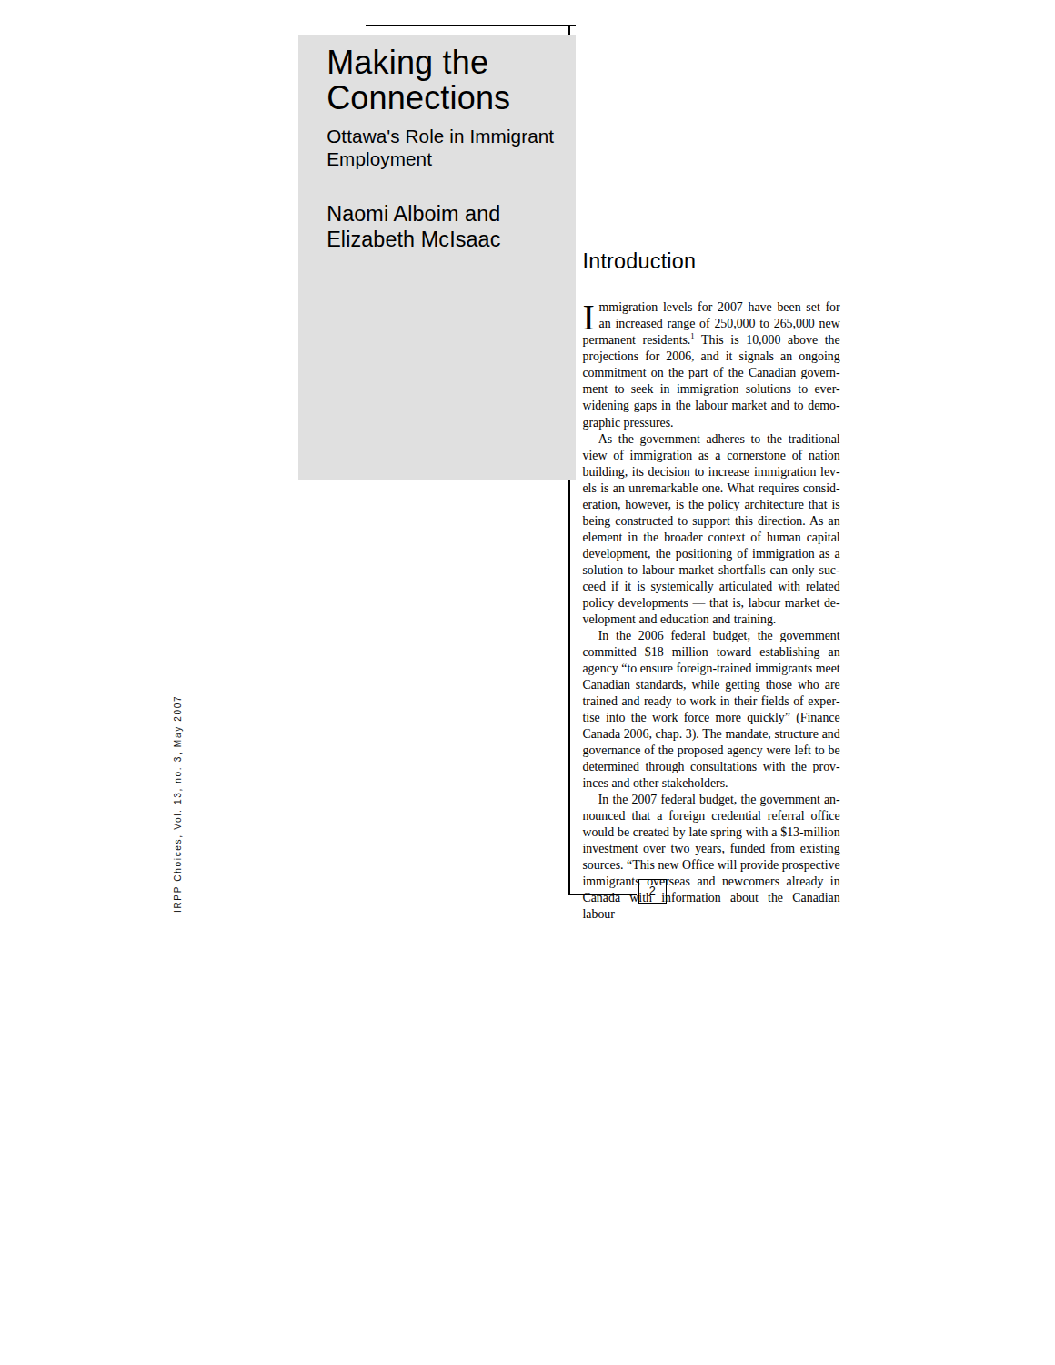IRPP Choices, Vol. 13, no. 3, May 2007
Making the
Connections
Ottawa's Role in Immigrant
Employment
Naomi Alboim and
Elizabeth McIsaac
Introduction
Immigration levels for 2007 have been set for an increased range of 250,000 to 265,000 new permanent residents.1 This is 10,000 above the projections for 2006, and it signals an ongoing commitment on the part of the Canadian government to seek in immigration solutions to ever-widening gaps in the labour market and to demographic pressures.
As the government adheres to the traditional view of immigration as a cornerstone of nation building, its decision to increase immigration levels is an unremarkable one. What requires consideration, however, is the policy architecture that is being constructed to support this direction. As an element in the broader context of human capital development, the positioning of immigration as a solution to labour market shortfalls can only succeed if it is systemically articulated with related policy developments — that is, labour market development and education and training.
In the 2006 federal budget, the government committed $18 million toward establishing an agency “to ensure foreign-trained immigrants meet Canadian standards, while getting those who are trained and ready to work in their fields of expertise into the work force more quickly” (Finance Canada 2006, chap. 3). The mandate, structure and governance of the proposed agency were left to be determined through consultations with the provinces and other stakeholders.
In the 2007 federal budget, the government announced that a foreign credential referral office would be created by late spring with a $13-million investment over two years, funded from existing sources. “This new Office will provide prospective immigrants overseas and newcomers already in Canada with information about the Canadian labour
2